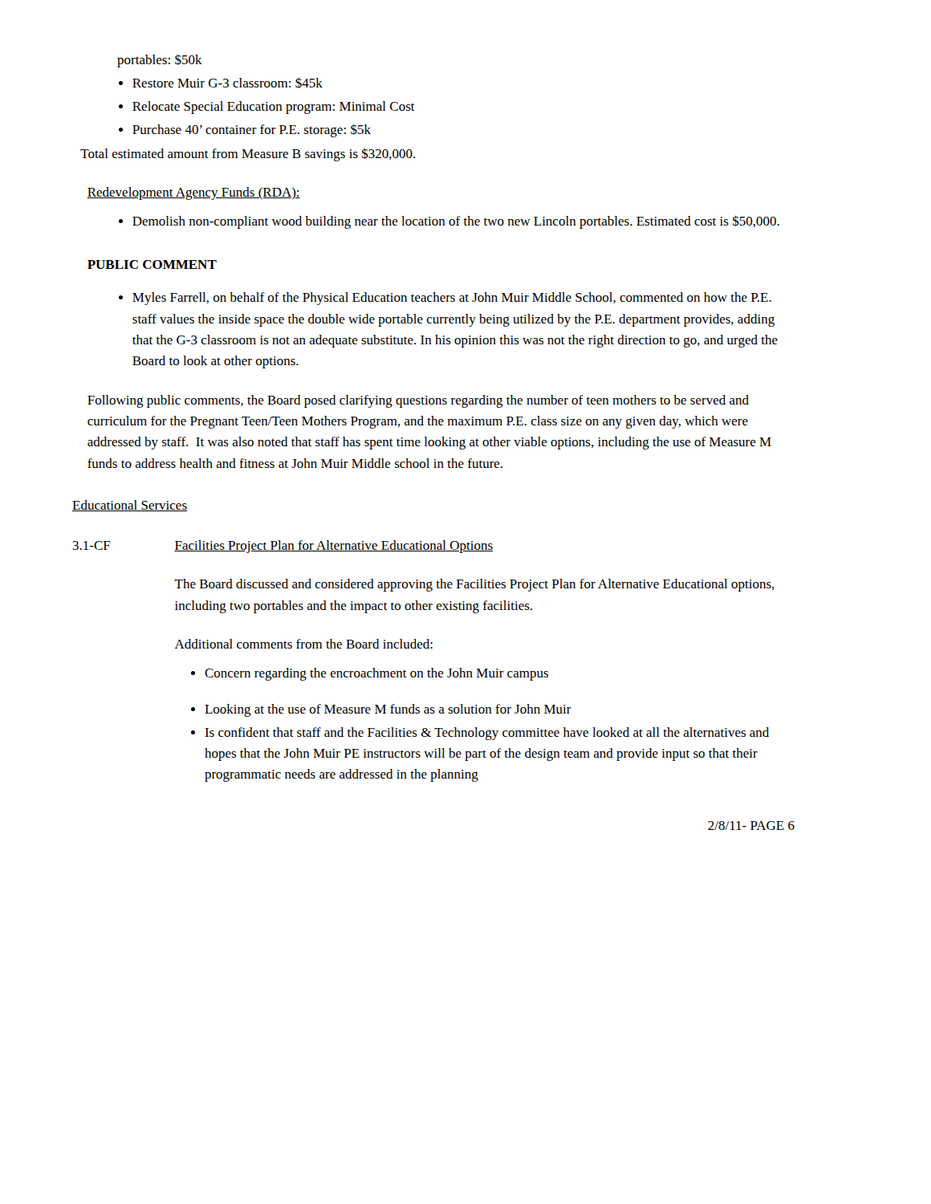portables: $50k
Restore Muir G-3 classroom: $45k
Relocate Special Education program: Minimal Cost
Purchase 40’ container for P.E. storage: $5k
Total estimated amount from Measure B savings is $320,000.
Redevelopment Agency Funds (RDA):
Demolish non-compliant wood building near the location of the two new Lincoln portables. Estimated cost is $50,000.
PUBLIC COMMENT
Myles Farrell, on behalf of the Physical Education teachers at John Muir Middle School, commented on how the P.E. staff values the inside space the double wide portable currently being utilized by the P.E. department provides, adding that the G-3 classroom is not an adequate substitute. In his opinion this was not the right direction to go, and urged the Board to look at other options.
Following public comments, the Board posed clarifying questions regarding the number of teen mothers to be served and curriculum for the Pregnant Teen/Teen Mothers Program, and the maximum P.E. class size on any given day, which were addressed by staff. It was also noted that staff has spent time looking at other viable options, including the use of Measure M funds to address health and fitness at John Muir Middle school in the future.
Educational Services
3.1-CF
Facilities Project Plan for Alternative Educational Options
The Board discussed and considered approving the Facilities Project Plan for Alternative Educational options, including two portables and the impact to other existing facilities.
Additional comments from the Board included:
Concern regarding the encroachment on the John Muir campus
Looking at the use of Measure M funds as a solution for John Muir
Is confident that staff and the Facilities & Technology committee have looked at all the alternatives and hopes that the John Muir PE instructors will be part of the design team and provide input so that their programmatic needs are addressed in the planning
2/8/11- PAGE 6